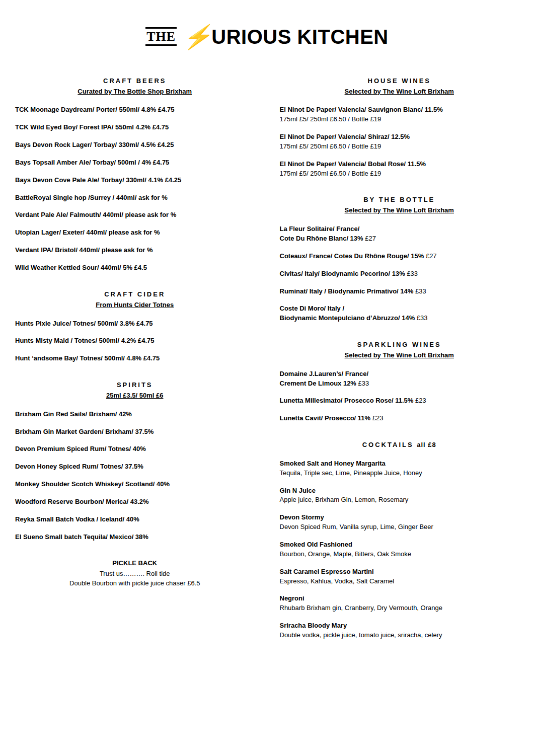THE ⚡URIOUS KITCHEN
Craft Beers
Curated by The Bottle Shop Brixham
TCK Moonage Daydream/ Porter/ 550ml/ 4.8% £4.75
TCK Wild Eyed Boy/ Forest IPA/ 550ml 4.2% £4.75
Bays Devon Rock Lager/ Torbay/ 330ml/ 4.5% £4.25
Bays Topsail Amber Ale/ Torbay/ 500ml / 4% £4.75
Bays Devon Cove Pale Ale/ Torbay/ 330ml/ 4.1% £4.25
BattleRoyal Single hop /Surrey / 440ml/ ask for %
Verdant Pale Ale/ Falmouth/ 440ml/ please ask for %
Utopian Lager/ Exeter/ 440ml/ please ask for %
Verdant IPA/ Bristol/ 440ml/ please ask for %
Wild Weather Kettled Sour/ 440ml/ 5% £4.5
Craft Cider
From Hunts Cider Totnes
Hunts Pixie Juice/ Totnes/ 500ml/ 3.8% £4.75
Hunts Misty Maid / Totnes/ 500ml/ 4.2% £4.75
Hunt ‘andsome Bay/ Totnes/ 500ml/ 4.8% £4.75
Spirits
25ml £3.5/ 50ml £6
Brixham Gin Red Sails/ Brixham/ 42%
Brixham Gin Market Garden/ Brixham/ 37.5%
Devon Premium Spiced Rum/ Totnes/ 40%
Devon Honey Spiced Rum/ Totnes/ 37.5%
Monkey Shoulder Scotch Whiskey/ Scotland/ 40%
Woodford Reserve Bourbon/ Merica/ 43.2%
Reyka Small Batch Vodka / Iceland/ 40%
El Sueno Small batch Tequila/ Mexico/ 38%
PICKLE BACK
Trust us………. Roll tide
Double Bourbon with pickle juice chaser £6.5
House Wines
Selected by The Wine Loft Brixham
El Ninot De Paper/ Valencia/ Sauvignon Blanc/ 11.5% 175ml £5/ 250ml £6.50 / Bottle £19
El Ninot De Paper/ Valencia/ Shiraz/ 12.5% 175ml £5/ 250ml £6.50 / Bottle £19
El Ninot De Paper/ Valencia/ Bobal Rose/ 11.5% 175ml £5/ 250ml £6.50 / Bottle £19
By The Bottle
Selected by The Wine Loft Brixham
La Fleur Solitaire/ France/
Cote Du Rhône Blanc/ 13% £27
Coteaux/ France/ Cotes Du Rhône Rouge/ 15% £27
Civitas/ Italy/ Biodynamic Pecorino/ 13% £33
Ruminat/ Italy / Biodynamic Primativo/ 14% £33
Coste Di Moro/ Italy /
Biodynamic Montepulciano d’Abruzzo/ 14% £33
Sparkling Wines
Selected by The Wine Loft Brixham
Domaine J.Lauren’s/ France/
Crement De Limoux 12% £33
Lunetta Millesimato/ Prosecco Rose/ 11.5% £23
Lunetta Cavit/ Prosecco/ 11% £23
COCKTAILS all £8
Smoked Salt and Honey Margarita Tequila, Triple sec, Lime, Pineapple Juice, Honey
Gin N Juice Apple juice, Brixham Gin, Lemon, Rosemary
Devon Stormy Devon Spiced Rum, Vanilla syrup, Lime, Ginger Beer
Smoked Old Fashioned Bourbon, Orange, Maple, Bitters, Oak Smoke
Salt Caramel Espresso Martini Espresso, Kahlua, Vodka, Salt Caramel
Negroni Rhubarb Brixham gin, Cranberry, Dry Vermouth, Orange
Sriracha Bloody Mary Double vodka, pickle juice, tomato juice, sriracha, celery